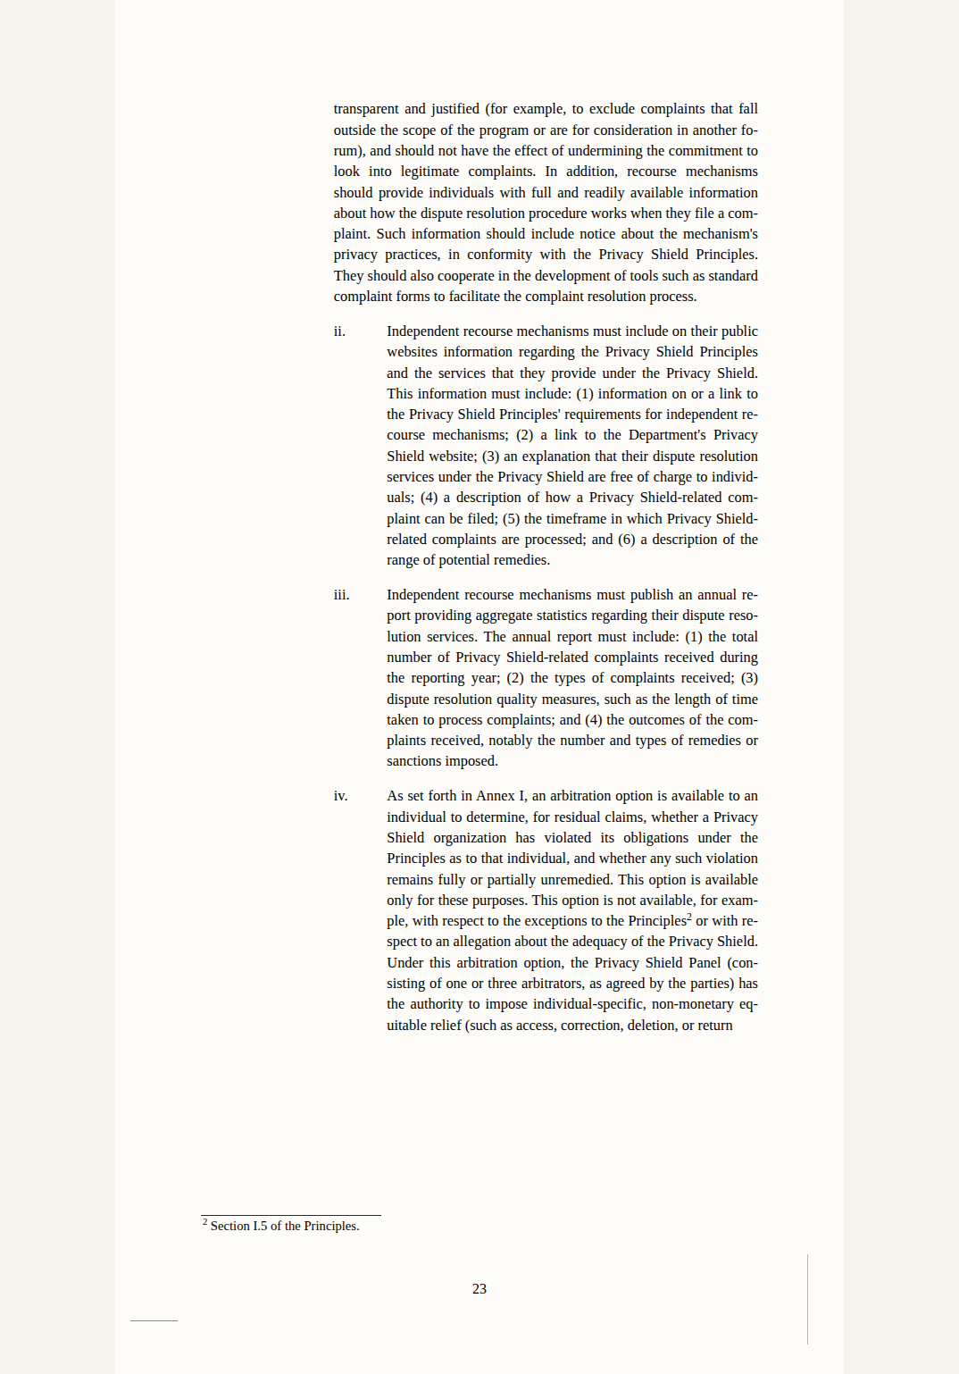transparent and justified (for example, to exclude complaints that fall outside the scope of the program or are for consideration in another forum), and should not have the effect of undermining the commitment to look into legitimate complaints. In addition, recourse mechanisms should provide individuals with full and readily available information about how the dispute resolution procedure works when they file a complaint. Such information should include notice about the mechanism's privacy practices, in conformity with the Privacy Shield Principles. They should also cooperate in the development of tools such as standard complaint forms to facilitate the complaint resolution process.
ii. Independent recourse mechanisms must include on their public websites information regarding the Privacy Shield Principles and the services that they provide under the Privacy Shield. This information must include: (1) information on or a link to the Privacy Shield Principles' requirements for independent recourse mechanisms; (2) a link to the Department's Privacy Shield website; (3) an explanation that their dispute resolution services under the Privacy Shield are free of charge to individuals; (4) a description of how a Privacy Shield-related complaint can be filed; (5) the timeframe in which Privacy Shield-related complaints are processed; and (6) a description of the range of potential remedies.
iii. Independent recourse mechanisms must publish an annual report providing aggregate statistics regarding their dispute resolution services. The annual report must include: (1) the total number of Privacy Shield-related complaints received during the reporting year; (2) the types of complaints received; (3) dispute resolution quality measures, such as the length of time taken to process complaints; and (4) the outcomes of the complaints received, notably the number and types of remedies or sanctions imposed.
iv. As set forth in Annex I, an arbitration option is available to an individual to determine, for residual claims, whether a Privacy Shield organization has violated its obligations under the Principles as to that individual, and whether any such violation remains fully or partially unremedied. This option is available only for these purposes. This option is not available, for example, with respect to the exceptions to the Principles2 or with respect to an allegation about the adequacy of the Privacy Shield. Under this arbitration option, the Privacy Shield Panel (consisting of one or three arbitrators, as agreed by the parties) has the authority to impose individual-specific, non-monetary equitable relief (such as access, correction, deletion, or return
2 Section I.5 of the Principles.
23